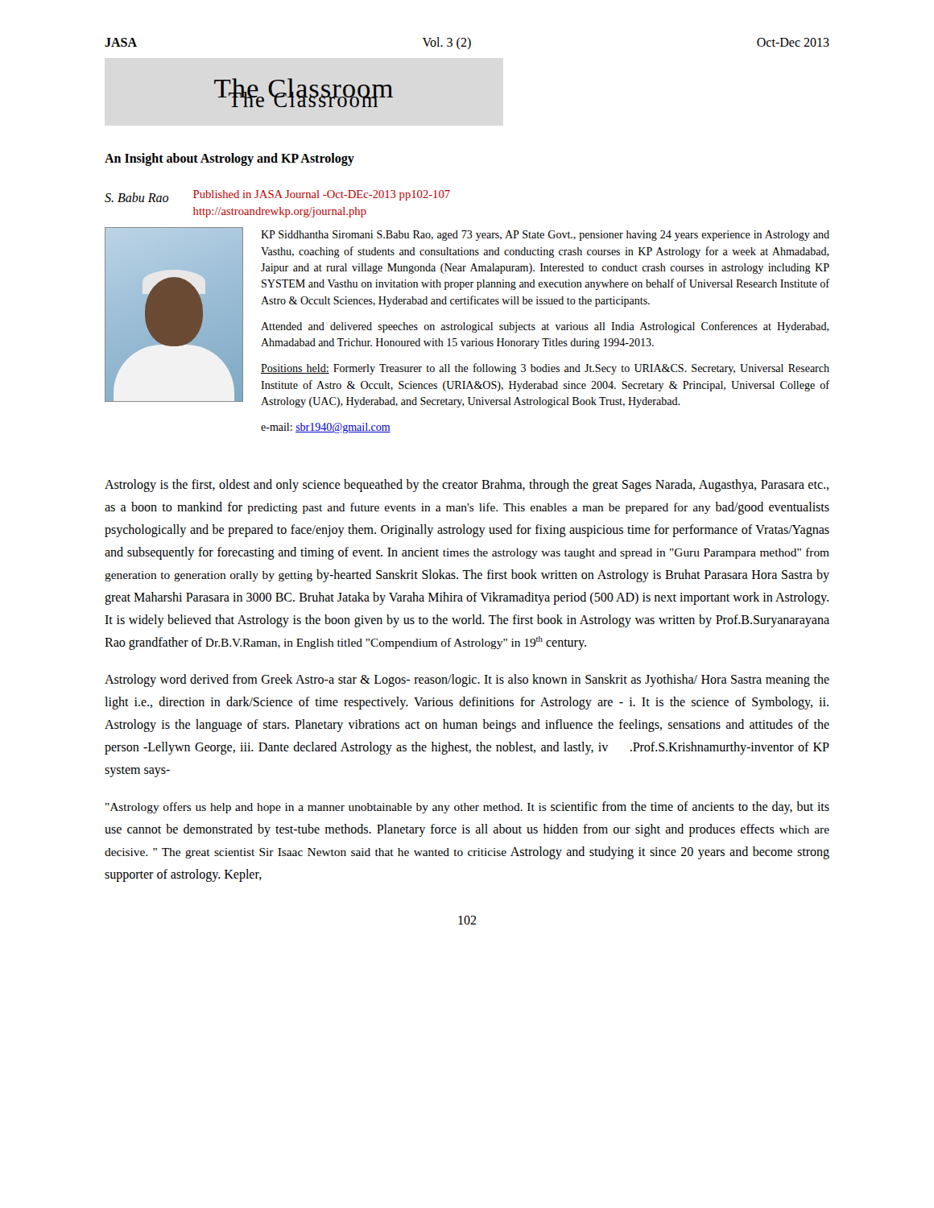JASA Vol. 3 (2) Oct-Dec 2013
The ClassroomThe Classroom
An Insight about Astrology and KP Astrology
S. Babu Rao
Published in JASA Journal -Oct-DEc-2013 pp102-107
http://astroandrewkp.org/journal.php
KP Siddhantha Siromani S.Babu Rao, aged 73 years, AP State Govt., pensioner having 24 years experience in Astrology and Vasthu, coaching of students and consultations and conducting crash courses in KP Astrology for a week at Ahmadabad, Jaipur and at rural village Mungonda (Near Amalapuram). Interested to conduct crash courses in astrology including KP SYSTEM and Vasthu on invitation with proper planning and execution anywhere on behalf of Universal Research Institute of Astro & Occult Sciences, Hyderabad and certificates will be issued to the participants.
Attended and delivered speeches on astrological subjects at various all India Astrological Conferences at Hyderabad, Ahmadabad and Trichur. Honoured with 15 various Honorary Titles during 1994-2013.
Positions held: Formerly Treasurer to all the following 3 bodies and Jt.Secy to URIA&CS. Secretary, Universal Research Institute of Astro & Occult, Sciences (URIA&OS), Hyderabad since 2004. Secretary & Principal, Universal College of Astrology (UAC), Hyderabad, and Secretary, Universal Astrological Book Trust, Hyderabad.
e-mail: sbr1940@gmail.com
Astrology is the first, oldest and only science bequeathed by the creator Brahma, through the great Sages Narada, Augasthya, Parasara etc., as a boon to mankind for predicting past and future events in a man's life. This enables a man be prepared for any bad/good eventualists psychologically and be prepared to face/enjoy them. Originally astrology used for fixing auspicious time for performance of Vratas/Yagnas and subsequently for forecasting and timing of event. In ancient times the astrology was taught and spread in "Guru Parampara method" from generation to generation orally by getting by-hearted Sanskrit Slokas. The first book written on Astrology is Bruhat Parasara Hora Sastra by great Maharshi Parasara in 3000 BC. Bruhat Jataka by Varaha Mihira of Vikramaditya period (500 AD) is next important work in Astrology. It is widely believed that Astrology is the boon given by us to the world. The first book in Astrology was written by Prof.B.Suryanarayana Rao grandfather of Dr.B.V.Raman, in English titled "Compendium of Astrology" in 19th century.
Astrology word derived from Greek Astro-a star & Logos- reason/logic. It is also known in Sanskrit as Jyothisha/ Hora Sastra meaning the light i.e., direction in dark/Science of time respectively. Various definitions for Astrology are - i. It is the science of Symbology, ii. Astrology is the language of stars. Planetary vibrations act on human beings and influence the feelings, sensations and attitudes of the person -Lellywn George, iii. Dante declared Astrology as the highest, the noblest, and lastly, iv .Prof.S.Krishnamurthy-inventor of KP system says-
"Astrology offers us help and hope in a manner unobtainable by any other method. It is scientific from the time of ancients to the day, but its use cannot be demonstrated by test-tube methods. Planetary force is all about us hidden from our sight and produces effects which are decisive. " The great scientist Sir Isaac Newton said that he wanted to criticise Astrology and studying it since 20 years and become strong supporter of astrology. Kepler,
102